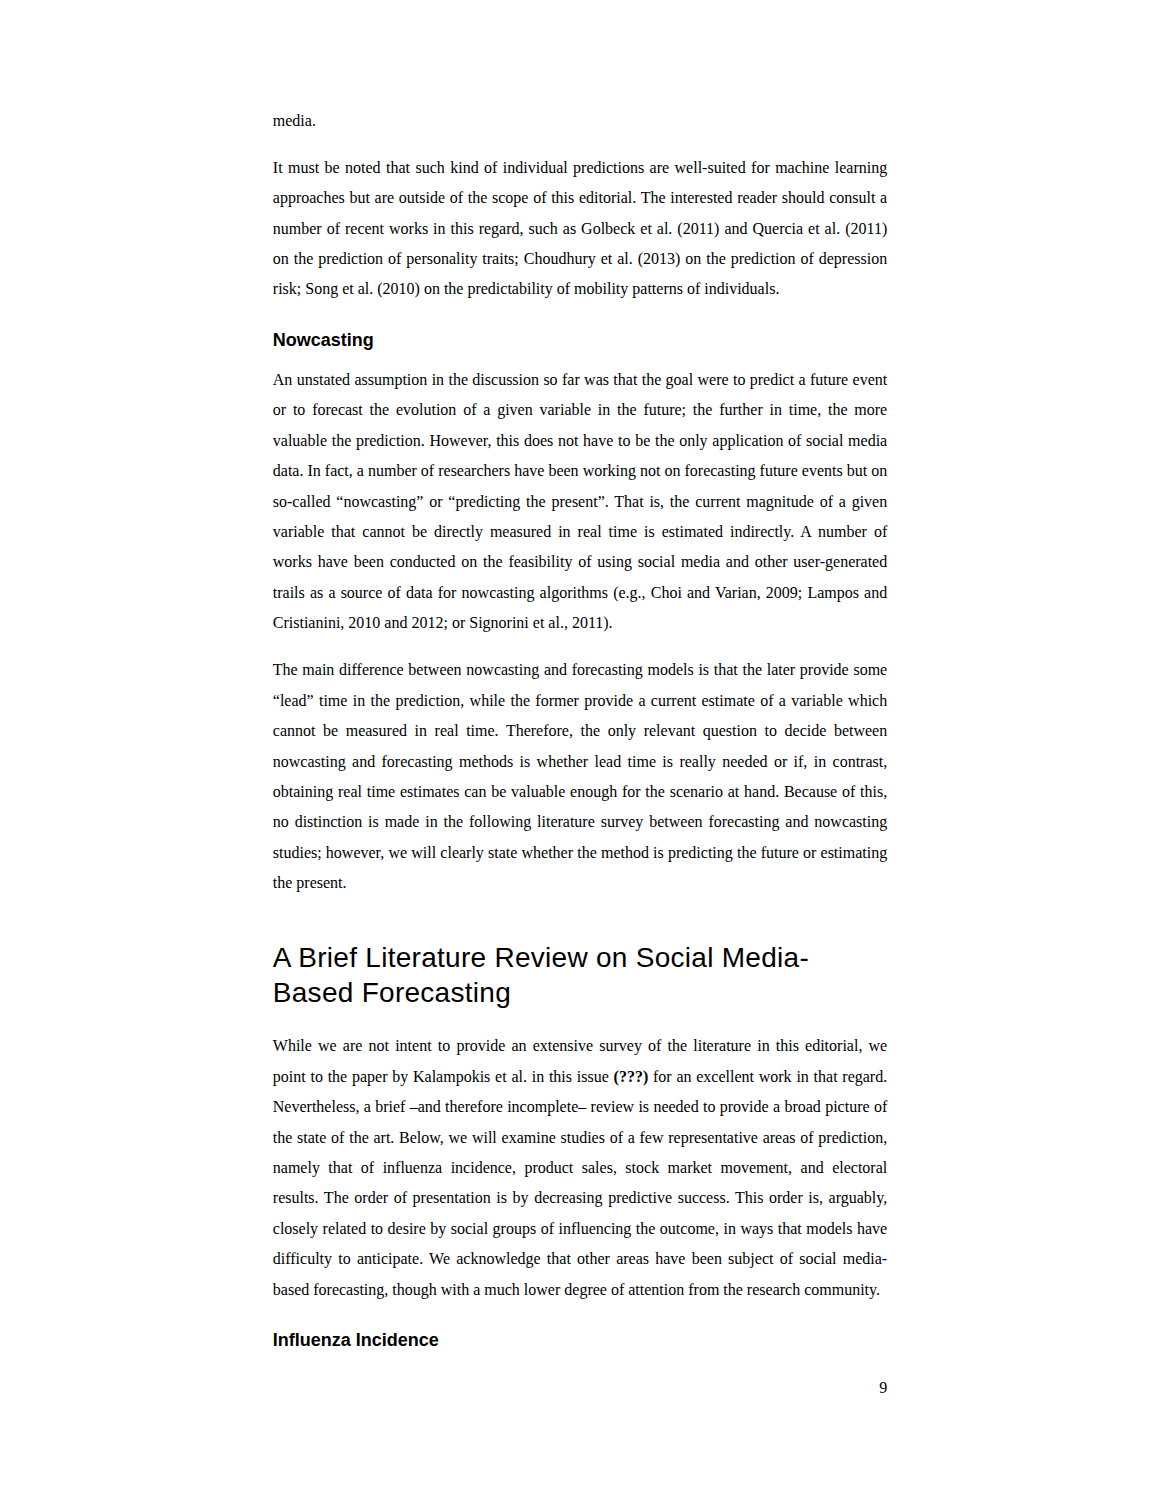media.
It must be noted that such kind of individual predictions are well-suited for machine learning approaches but are outside of the scope of this editorial. The interested reader should consult a number of recent works in this regard, such as Golbeck et al. (2011) and Quercia et al. (2011) on the prediction of personality traits; Choudhury et al. (2013) on the prediction of depression risk; Song et al. (2010) on the predictability of mobility patterns of individuals.
Nowcasting
An unstated assumption in the discussion so far was that the goal were to predict a future event or to forecast the evolution of a given variable in the future; the further in time, the more valuable the prediction. However, this does not have to be the only application of social media data. In fact, a number of researchers have been working not on forecasting future events but on so-called “nowcasting” or “predicting the present”. That is, the current magnitude of a given variable that cannot be directly measured in real time is estimated indirectly. A number of works have been conducted on the feasibility of using social media and other user-generated trails as a source of data for nowcasting algorithms (e.g., Choi and Varian, 2009; Lampos and Cristianini, 2010 and 2012; or Signorini et al., 2011).
The main difference between nowcasting and forecasting models is that the later provide some “lead” time in the prediction, while the former provide a current estimate of a variable which cannot be measured in real time. Therefore, the only relevant question to decide between nowcasting and forecasting methods is whether lead time is really needed or if, in contrast, obtaining real time estimates can be valuable enough for the scenario at hand. Because of this, no distinction is made in the following literature survey between forecasting and nowcasting studies; however, we will clearly state whether the method is predicting the future or estimating the present.
A Brief Literature Review on Social Media-Based Forecasting
While we are not intent to provide an extensive survey of the literature in this editorial, we point to the paper by Kalampokis et al. in this issue (???) for an excellent work in that regard. Nevertheless, a brief –and therefore incomplete– review is needed to provide a broad picture of the state of the art. Below, we will examine studies of a few representative areas of prediction, namely that of influenza incidence, product sales, stock market movement, and electoral results. The order of presentation is by decreasing predictive success. This order is, arguably, closely related to desire by social groups of influencing the outcome, in ways that models have difficulty to anticipate. We acknowledge that other areas have been subject of social media-based forecasting, though with a much lower degree of attention from the research community.
Influenza Incidence
9